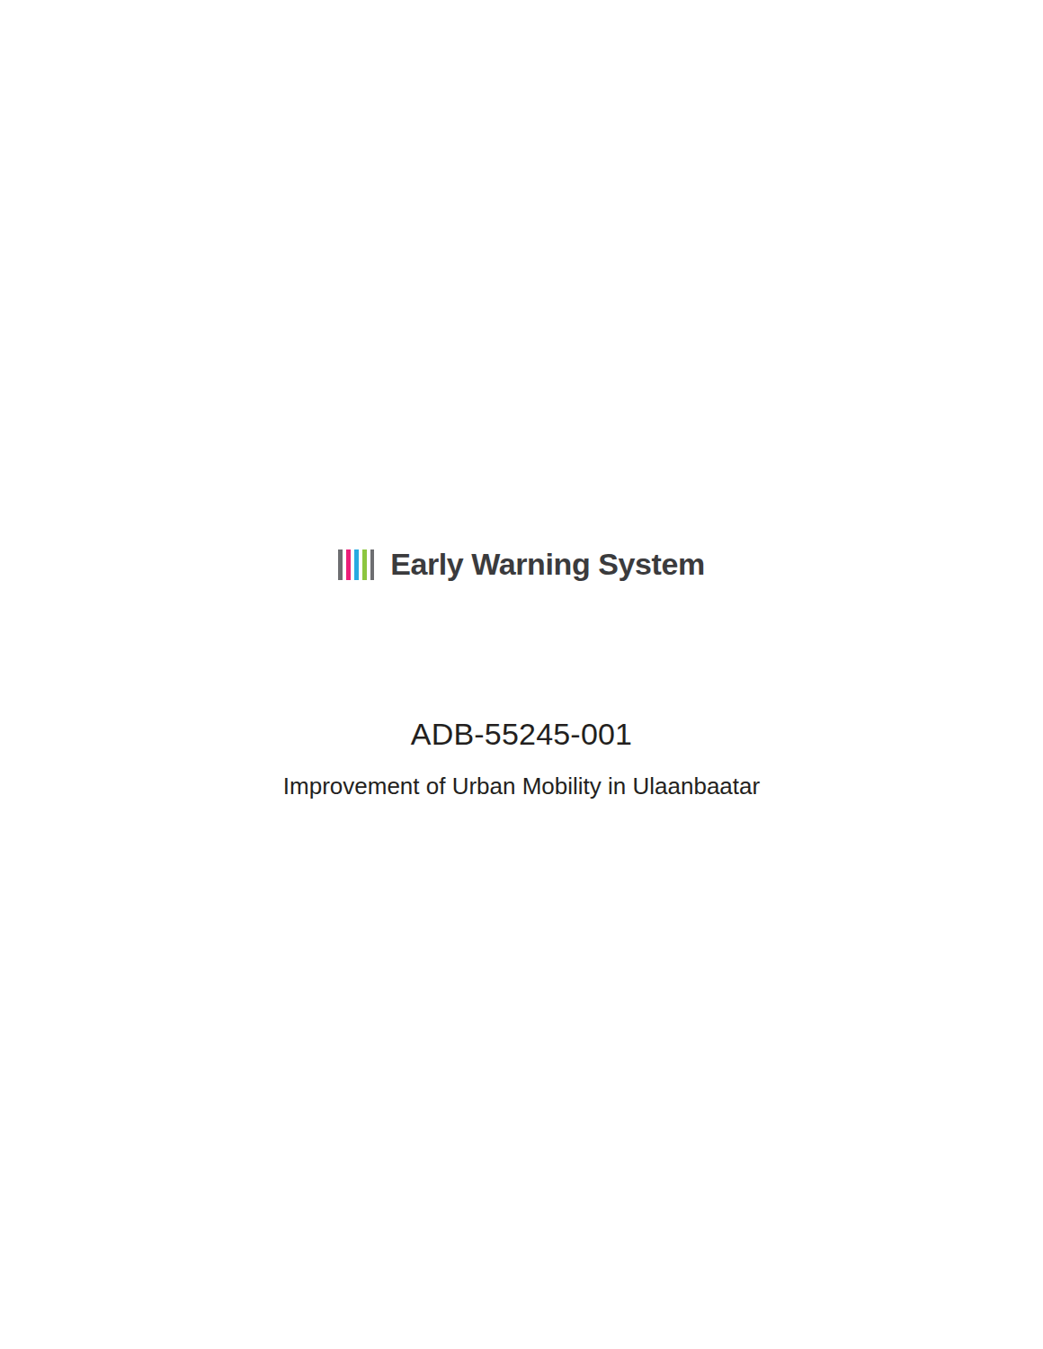Early Warning System
ADB-55245-001
Improvement of Urban Mobility in Ulaanbaatar